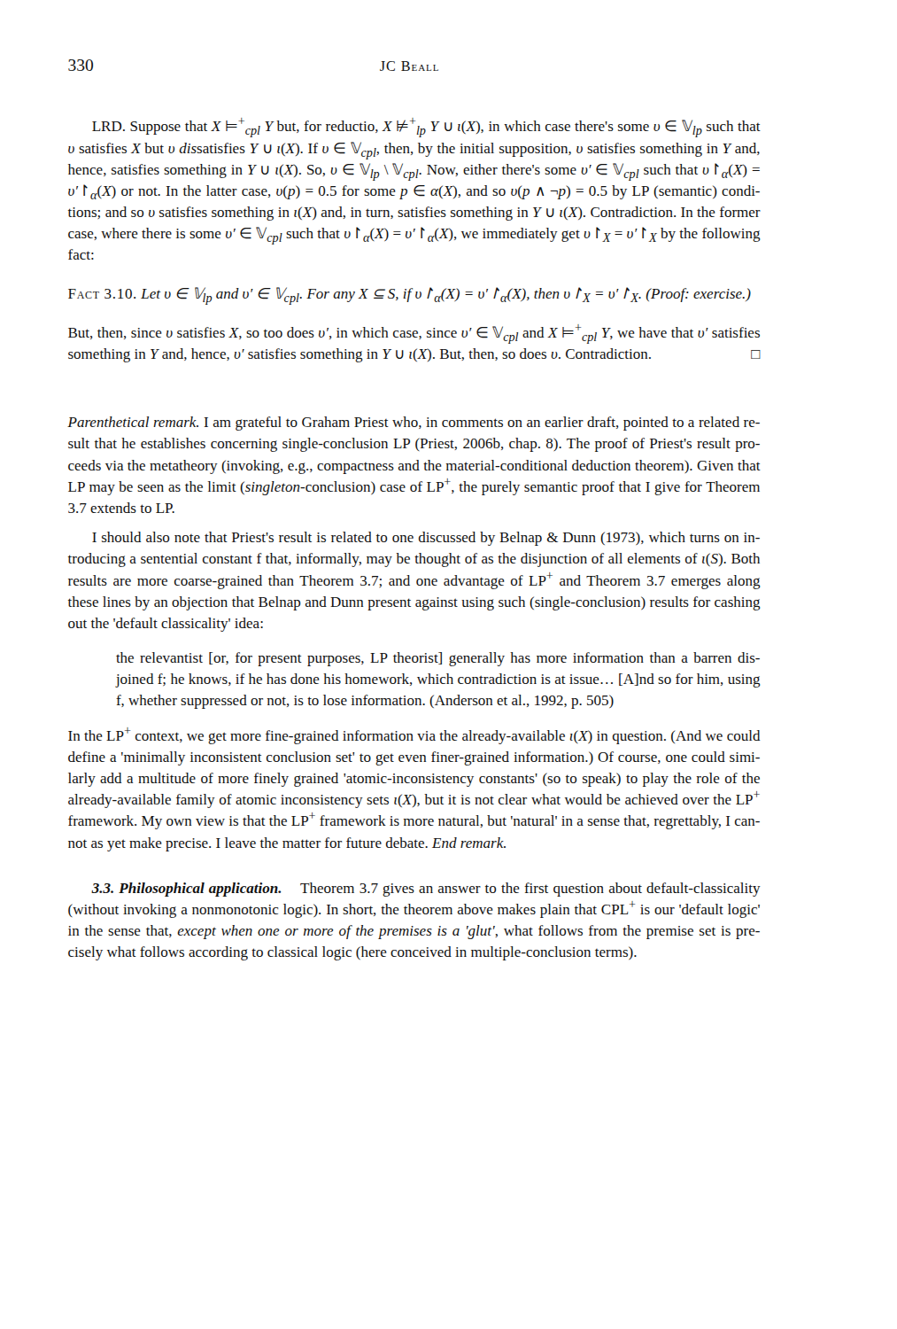330 JC Beall
LRD. Suppose that X ⊨+cpl Y but, for reductio, X ⊭+lp Y ∪ ι(X), in which case there's some υ ∈ 𝕍lp such that υ satisfies X but υ dissatisfies Y ∪ ι(X). If υ ∈ 𝕍cpl, then, by the initial supposition, υ satisfies something in Y and, hence, satisfies something in Y ∪ ι(X). So, υ ∈ 𝕍lp \ 𝕍cpl. Now, either there's some υ′ ∈ 𝕍cpl such that υ↾α(X) = υ′↾α(X) or not. In the latter case, υ(p) = 0.5 for some p ∈ α(X), and so υ(p ∧ ¬p) = 0.5 by LP (semantic) conditions; and so υ satisfies something in ι(X) and, in turn, satisfies something in Y ∪ ι(X). Contradiction. In the former case, where there is some υ′ ∈ 𝕍cpl such that υ↾α(X) = υ′↾α(X), we immediately get υ↾X = υ′↾X by the following fact:
Fact 3.10. Let υ ∈ 𝕍lp and υ′ ∈ 𝕍cpl. For any X ⊆ S, if υ↾α(X) = υ′↾α(X), then υ↾X = υ′↾X. (Proof: exercise.)
But, then, since υ satisfies X, so too does υ′, in which case, since υ′ ∈ 𝕍cpl and X ⊨+cpl Y, we have that υ′ satisfies something in Y and, hence, υ′ satisfies something in Y ∪ ι(X). But, then, so does υ. Contradiction. □
Parenthetical remark. I am grateful to Graham Priest who, in comments on an earlier draft, pointed to a related result that he establishes concerning single-conclusion LP (Priest, 2006b, chap. 8). The proof of Priest's result proceeds via the metatheory (invoking, e.g., compactness and the material-conditional deduction theorem). Given that LP may be seen as the limit (singleton-conclusion) case of LP+, the purely semantic proof that I give for Theorem 3.7 extends to LP.
I should also note that Priest's result is related to one discussed by Belnap & Dunn (1973), which turns on introducing a sentential constant f that, informally, may be thought of as the disjunction of all elements of ι(S). Both results are more coarse-grained than Theorem 3.7; and one advantage of LP+ and Theorem 3.7 emerges along these lines by an objection that Belnap and Dunn present against using such (single-conclusion) results for cashing out the 'default classicality' idea:
the relevantist [or, for present purposes, LP theorist] generally has more information than a barren disjoined f; he knows, if he has done his homework, which contradiction is at issue… [A]nd so for him, using f, whether suppressed or not, is to lose information. (Anderson et al., 1992, p. 505)
In the LP+ context, we get more fine-grained information via the already-available ι(X) in question. (And we could define a 'minimally inconsistent conclusion set' to get even finer-grained information.) Of course, one could similarly add a multitude of more finely grained 'atomic-inconsistency constants' (so to speak) to play the role of the already-available family of atomic inconsistency sets ι(X), but it is not clear what would be achieved over the LP+ framework. My own view is that the LP+ framework is more natural, but 'natural' in a sense that, regrettably, I cannot as yet make precise. I leave the matter for future debate. End remark.
3.3. Philosophical application. Theorem 3.7 gives an answer to the first question about default-classicality (without invoking a nonmonotonic logic). In short, the theorem above makes plain that CPL+ is our 'default logic' in the sense that, except when one or more of the premises is a 'glut', what follows from the premise set is precisely what follows according to classical logic (here conceived in multiple-conclusion terms).